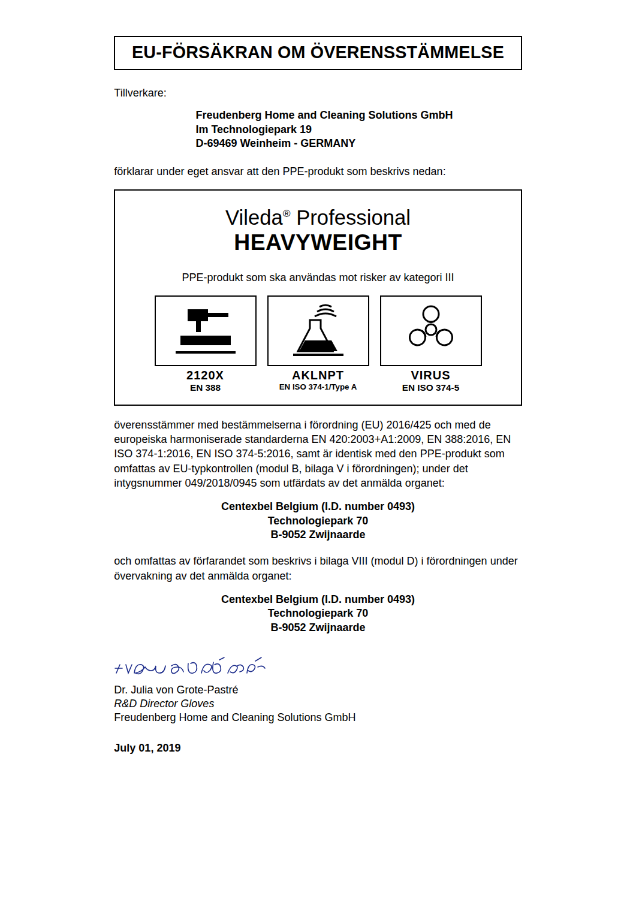EU-FÖRSÄKRAN OM ÖVERENSSTÄMMELSE
Tillverkare:
Freudenberg Home and Cleaning Solutions GmbH
Im Technologiepark 19
D-69469 Weinheim - GERMANY
förklarar under eget ansvar att den PPE-produkt som beskrivs nedan:
Vileda® Professional
HEAVYWEIGHT
PPE-produkt som ska användas mot risker av kategori III
2120X
EN 388
AKLNPT
EN ISO 374-1/Type A
VIRUS
EN ISO 374-5
överensstämmer med bestämmelserna i förordning (EU) 2016/425 och med de europeiska harmoniserade standarderna EN 420:2003+A1:2009, EN 388:2016, EN ISO 374-1:2016, EN ISO 374-5:2016, samt är identisk med den PPE-produkt som omfattas av EU-typkontrollen (modul B, bilaga V i förordningen); under det intygsnummer 049/2018/0945 som utfärdats av det anmälda organet:
Centexbel Belgium (I.D. number 0493)
Technologiepark 70
B-9052 Zwijnaarde
och omfattas av förfarandet som beskrivs i bilaga VIII (modul D) i förordningen under övervakning av det anmälda organet:
Centexbel Belgium (I.D. number 0493)
Technologiepark 70
B-9052 Zwijnaarde
Dr. Julia von Grote-Pastré
R&D Director Gloves
Freudenberg Home and Cleaning Solutions GmbH
July 01, 2019